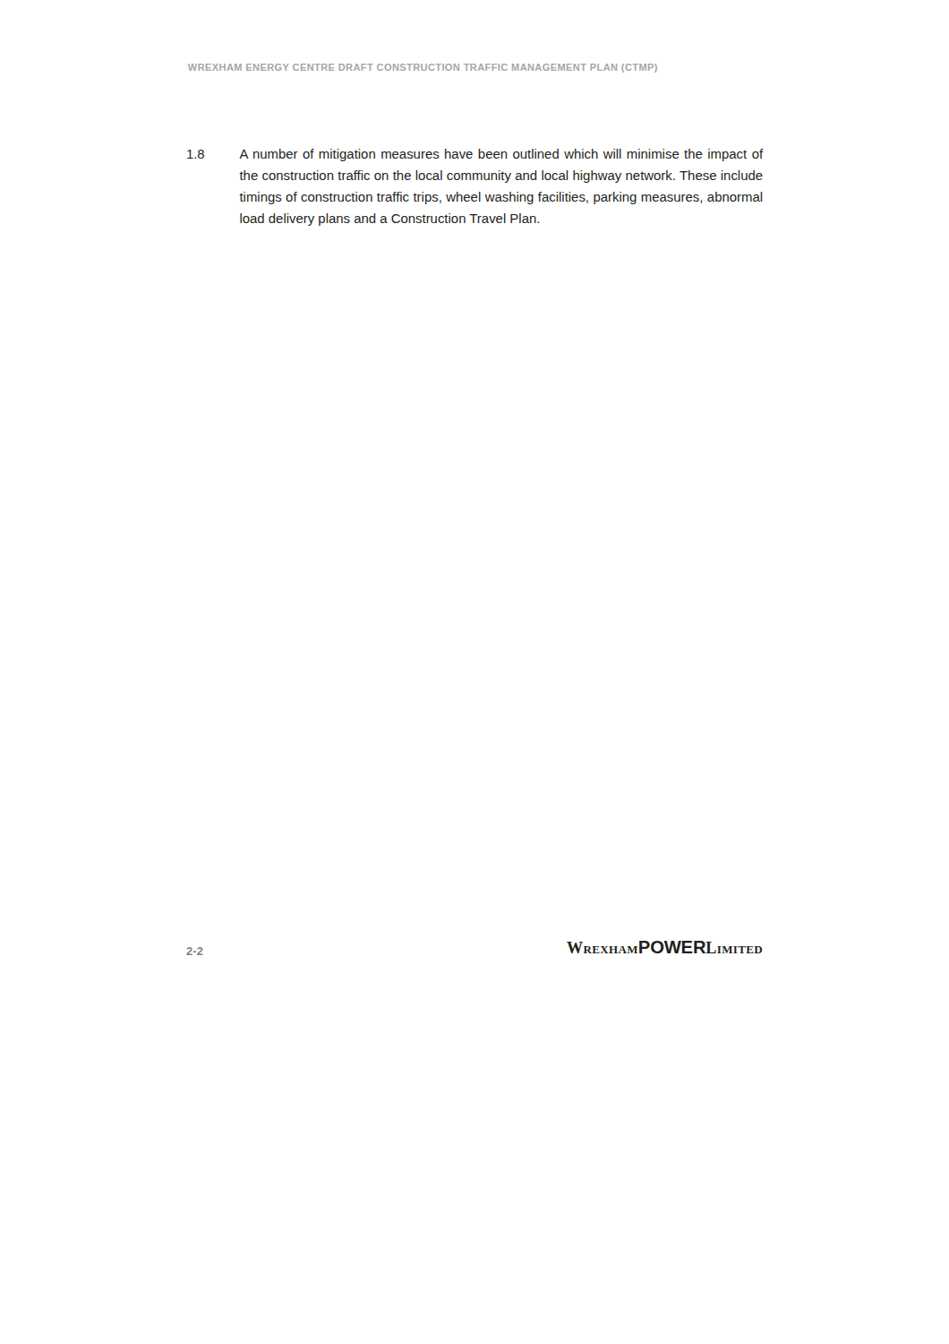Wrexham Energy Centre Draft Construction Traffic Management Plan (CTMP)
1.8
A number of mitigation measures have been outlined which will minimise the impact of the construction traffic on the local community and local highway network. These include timings of construction traffic trips, wheel washing facilities, parking measures, abnormal load delivery plans and a Construction Travel Plan.
2-2
Wrexham POWER Limited